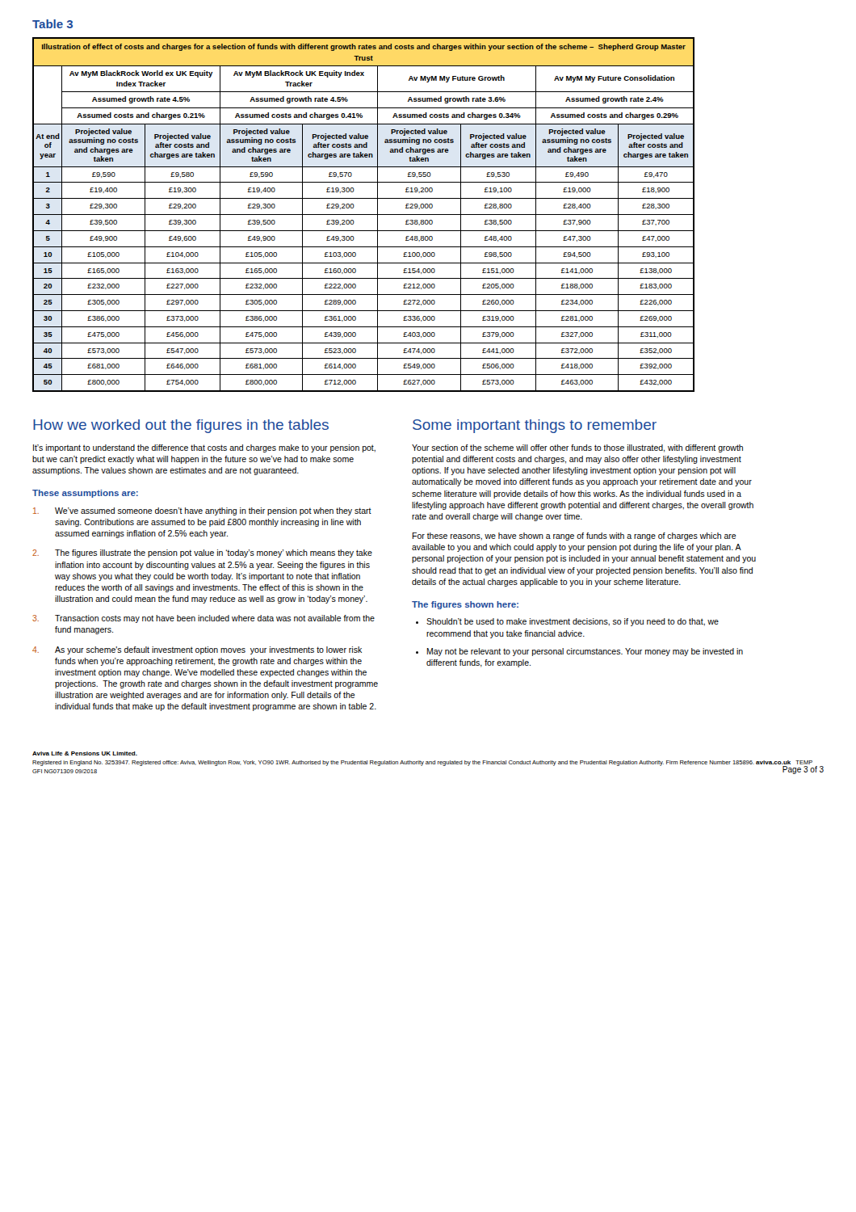Table 3
| Illustration of effect of costs and charges for a selection of funds with different growth rates and costs and charges within your section of the scheme – Shepherd Group Master Trust |
| | Av MyM BlackRock World ex UK Equity Index Tracker | Av MyM BlackRock UK Equity Index Tracker | Av MyM My Future Growth | Av MyM My Future Consolidation |
| | Assumed growth rate 4.5% | Assumed growth rate 4.5% | Assumed growth rate 3.6% | Assumed growth rate 2.4% |
| | Assumed costs and charges 0.21% | Assumed costs and charges 0.41% | Assumed costs and charges 0.34% | Assumed costs and charges 0.29% |
| At end of year | Projected value assuming no costs and charges are taken | Projected value after costs and charges are taken | Projected value assuming no costs and charges are taken | Projected value after costs and charges are taken | Projected value assuming no costs and charges are taken | Projected value after costs and charges are taken | Projected value assuming no costs and charges are taken | Projected value after costs and charges are taken |
| 1 | £9,590 | £9,580 | £9,590 | £9,570 | £9,550 | £9,530 | £9,490 | £9,470 |
| 2 | £19,400 | £19,300 | £19,400 | £19,300 | £19,200 | £19,100 | £19,000 | £18,900 |
| 3 | £29,300 | £29,200 | £29,300 | £29,200 | £29,000 | £28,800 | £28,400 | £28,300 |
| 4 | £39,500 | £39,300 | £39,500 | £39,200 | £38,800 | £38,500 | £37,900 | £37,700 |
| 5 | £49,900 | £49,600 | £49,900 | £49,300 | £48,800 | £48,400 | £47,300 | £47,000 |
| 10 | £105,000 | £104,000 | £105,000 | £103,000 | £100,000 | £98,500 | £94,500 | £93,100 |
| 15 | £165,000 | £163,000 | £165,000 | £160,000 | £154,000 | £151,000 | £141,000 | £138,000 |
| 20 | £232,000 | £227,000 | £232,000 | £222,000 | £212,000 | £205,000 | £188,000 | £183,000 |
| 25 | £305,000 | £297,000 | £305,000 | £289,000 | £272,000 | £260,000 | £234,000 | £226,000 |
| 30 | £386,000 | £373,000 | £386,000 | £361,000 | £336,000 | £319,000 | £281,000 | £269,000 |
| 35 | £475,000 | £456,000 | £475,000 | £439,000 | £403,000 | £379,000 | £327,000 | £311,000 |
| 40 | £573,000 | £547,000 | £573,000 | £523,000 | £474,000 | £441,000 | £372,000 | £352,000 |
| 45 | £681,000 | £646,000 | £681,000 | £614,000 | £549,000 | £506,000 | £418,000 | £392,000 |
| 50 | £800,000 | £754,000 | £800,000 | £712,000 | £627,000 | £573,000 | £463,000 | £432,000 |
How we worked out the figures in the tables
It’s important to understand the difference that costs and charges make to your pension pot, but we can’t predict exactly what will happen in the future so we’ve had to make some assumptions. The values shown are estimates and are not guaranteed.
These assumptions are:
We’ve assumed someone doesn’t have anything in their pension pot when they start saving. Contributions are assumed to be paid £800 monthly increasing in line with assumed earnings inflation of 2.5% each year.
The figures illustrate the pension pot value in ‘today’s money’ which means they take inflation into account by discounting values at 2.5% a year. Seeing the figures in this way shows you what they could be worth today. It’s important to note that inflation reduces the worth of all savings and investments. The effect of this is shown in the illustration and could mean the fund may reduce as well as grow in ‘today’s money’.
Transaction costs may not have been included where data was not available from the fund managers.
As your scheme's default investment option moves your investments to lower risk funds when you’re approaching retirement, the growth rate and charges within the investment option may change. We've modelled these expected changes within the projections. The growth rate and charges shown in the default investment programme illustration are weighted averages and are for information only. Full details of the individual funds that make up the default investment programme are shown in table 2.
Some important things to remember
Your section of the scheme will offer other funds to those illustrated, with different growth potential and different costs and charges, and may also offer other lifestyling investment options. If you have selected another lifestyling investment option your pension pot will automatically be moved into different funds as you approach your retirement date and your scheme literature will provide details of how this works. As the individual funds used in a lifestyling approach have different growth potential and different charges, the overall growth rate and overall charge will change over time.
For these reasons, we have shown a range of funds with a range of charges which are available to you and which could apply to your pension pot during the life of your plan. A personal projection of your pension pot is included in your annual benefit statement and you should read that to get an individual view of your projected pension benefits. You’ll also find details of the actual charges applicable to you in your scheme literature.
The figures shown here:
Shouldn’t be used to make investment decisions, so if you need to do that, we recommend that you take financial advice.
May not be relevant to your personal circumstances. Your money may be invested in different funds, for example.
Aviva Life & Pensions UK Limited.
Registered in England No. 3253947. Registered office: Aviva, Wellington Row, York, YO90 1WR. Authorised by the Prudential Regulation Authority and regulated by the Financial Conduct Authority and the Prudential Regulation Authority. Firm Reference Number 185896. aviva.co.uk TEMP GFI NG071309 09/2018
Page 3 of 3